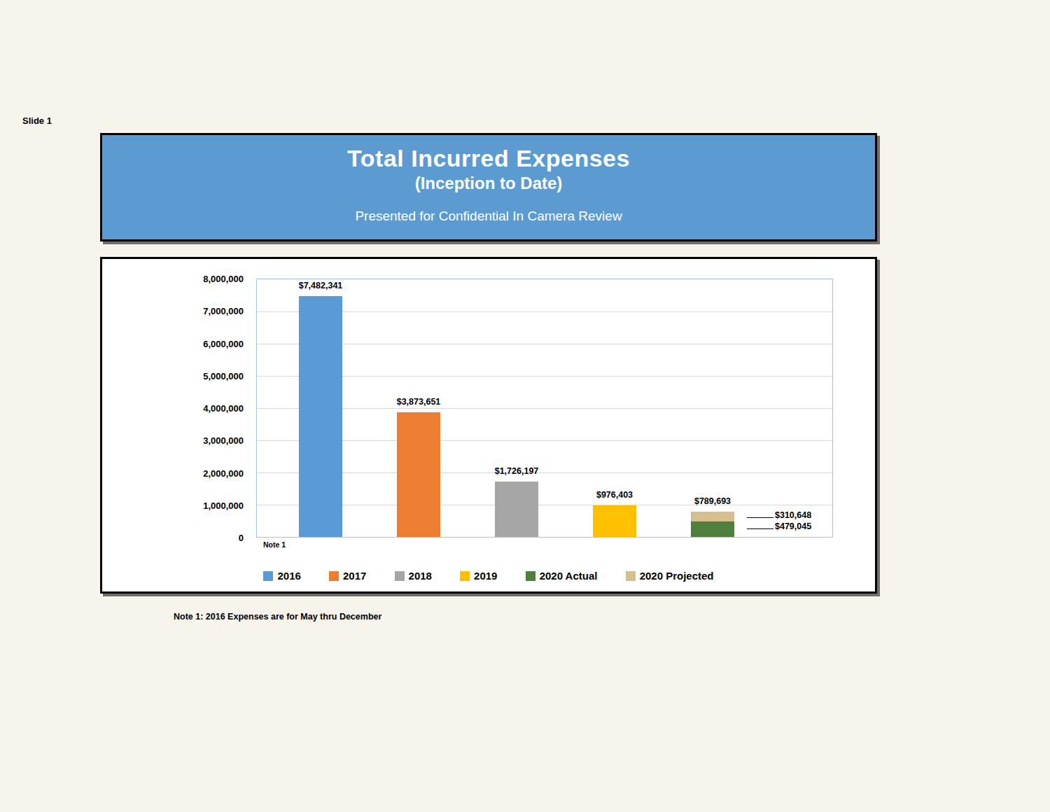Slide 1
Total Incurred Expenses
(Inception to Date)
Presented for Confidential In Camera Review
8,000,000
7,000,000
6,000,000
5,000,000
4,000,000
3,000,000
2,000,000
1,000,000
0
$7,482,341
$3,873,651
$1,726,197
$976,403
$789,693
$310,648
$479,045
Note 1
2016 2017 2018 2019 2020 Actual 2020 Projected
Note 1: 2016 Expenses are for May thru December